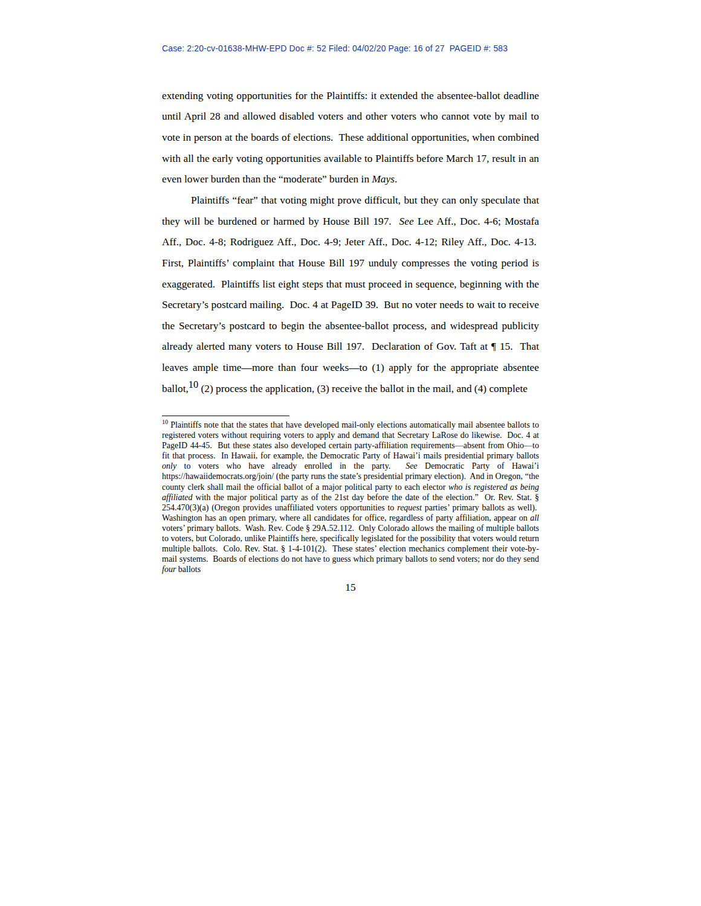Case: 2:20-cv-01638-MHW-EPD Doc #: 52 Filed: 04/02/20 Page: 16 of 27 PAGEID #: 583
extending voting opportunities for the Plaintiffs: it extended the absentee-ballot deadline until April 28 and allowed disabled voters and other voters who cannot vote by mail to vote in person at the boards of elections. These additional opportunities, when combined with all the early voting opportunities available to Plaintiffs before March 17, result in an even lower burden than the “moderate” burden in Mays.
Plaintiffs “fear” that voting might prove difficult, but they can only speculate that they will be burdened or harmed by House Bill 197. See Lee Aff., Doc. 4-6; Mostafa Aff., Doc. 4-8; Rodriguez Aff., Doc. 4-9; Jeter Aff., Doc. 4-12; Riley Aff., Doc. 4-13. First, Plaintiffs’ complaint that House Bill 197 unduly compresses the voting period is exaggerated. Plaintiffs list eight steps that must proceed in sequence, beginning with the Secretary’s postcard mailing. Doc. 4 at PageID 39. But no voter needs to wait to receive the Secretary’s postcard to begin the absentee-ballot process, and widespread publicity already alerted many voters to House Bill 197. Declaration of Gov. Taft at ¶ 15. That leaves ample time—more than four weeks—to (1) apply for the appropriate absentee ballot,10 (2) process the application, (3) receive the ballot in the mail, and (4) complete
10 Plaintiffs note that the states that have developed mail-only elections automatically mail absentee ballots to registered voters without requiring voters to apply and demand that Secretary LaRose do likewise. Doc. 4 at PageID 44-45. But these states also developed certain party-affiliation requirements—absent from Ohio—to fit that process. In Hawaii, for example, the Democratic Party of Hawai’i mails presidential primary ballots only to voters who have already enrolled in the party. See Democratic Party of Hawai’i https://hawaiidemocrats.org/join/ (the party runs the state’s presidential primary election). And in Oregon, “the county clerk shall mail the official ballot of a major political party to each elector who is registered as being affiliated with the major political party as of the 21st day before the date of the election.” Or. Rev. Stat. § 254.470(3)(a) (Oregon provides unaffiliated voters opportunities to request parties’ primary ballots as well). Washington has an open primary, where all candidates for office, regardless of party affiliation, appear on all voters’ primary ballots. Wash. Rev. Code § 29A.52.112. Only Colorado allows the mailing of multiple ballots to voters, but Colorado, unlike Plaintiffs here, specifically legislated for the possibility that voters would return multiple ballots. Colo. Rev. Stat. § 1-4-101(2). These states’ election mechanics complement their vote-by-mail systems. Boards of elections do not have to guess which primary ballots to send voters; nor do they send four ballots
15